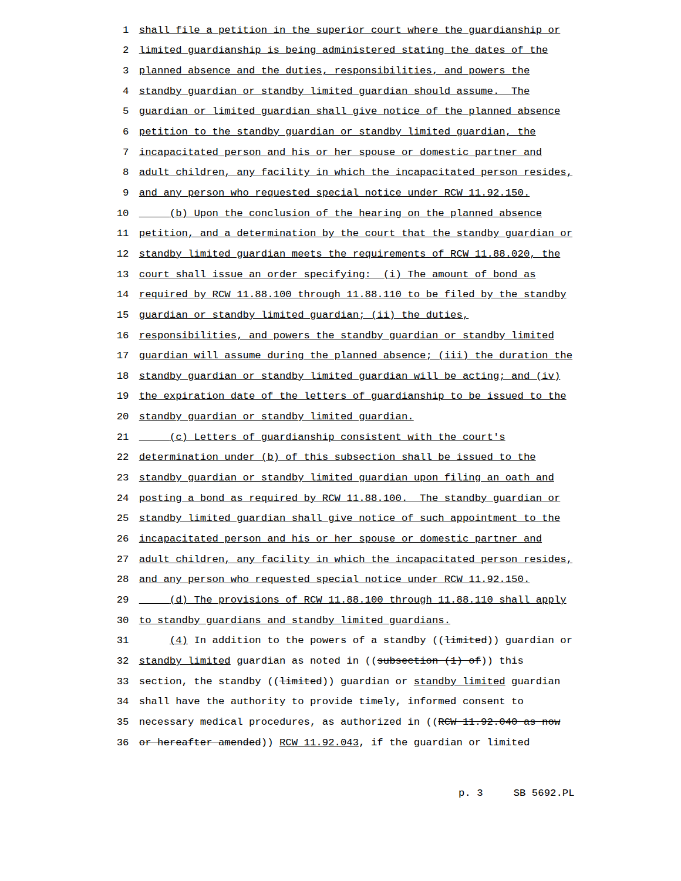shall file a petition in the superior court where the guardianship or
limited guardianship is being administered stating the dates of the
planned absence and the duties, responsibilities, and powers the
standby guardian or standby limited guardian should assume. The
guardian or limited guardian shall give notice of the planned absence
petition to the standby guardian or standby limited guardian, the
incapacitated person and his or her spouse or domestic partner and
adult children, any facility in which the incapacitated person resides,
and any person who requested special notice under RCW 11.92.150.
(b) Upon the conclusion of the hearing on the planned absence
petition, and a determination by the court that the standby guardian or
standby limited guardian meets the requirements of RCW 11.88.020, the
court shall issue an order specifying: (i) The amount of bond as
required by RCW 11.88.100 through 11.88.110 to be filed by the standby
guardian or standby limited guardian; (ii) the duties,
responsibilities, and powers the standby guardian or standby limited
guardian will assume during the planned absence; (iii) the duration the
standby guardian or standby limited guardian will be acting; and (iv)
the expiration date of the letters of guardianship to be issued to the
standby guardian or standby limited guardian.
(c) Letters of guardianship consistent with the court's
determination under (b) of this subsection shall be issued to the
standby guardian or standby limited guardian upon filing an oath and
posting a bond as required by RCW 11.88.100. The standby guardian or
standby limited guardian shall give notice of such appointment to the
incapacitated person and his or her spouse or domestic partner and
adult children, any facility in which the incapacitated person resides,
and any person who requested special notice under RCW 11.92.150.
(d) The provisions of RCW 11.88.100 through 11.88.110 shall apply
to standby guardians and standby limited guardians.
(4) In addition to the powers of a standby ((limited)) guardian or
standby limited guardian as noted in ((subsection (1) of)) this
section, the standby ((limited)) guardian or standby limited guardian
shall have the authority to provide timely, informed consent to
necessary medical procedures, as authorized in ((RCW 11.92.040 as now
or hereafter amended)) RCW 11.92.043, if the guardian or limited
p. 3 SB 5692.PL